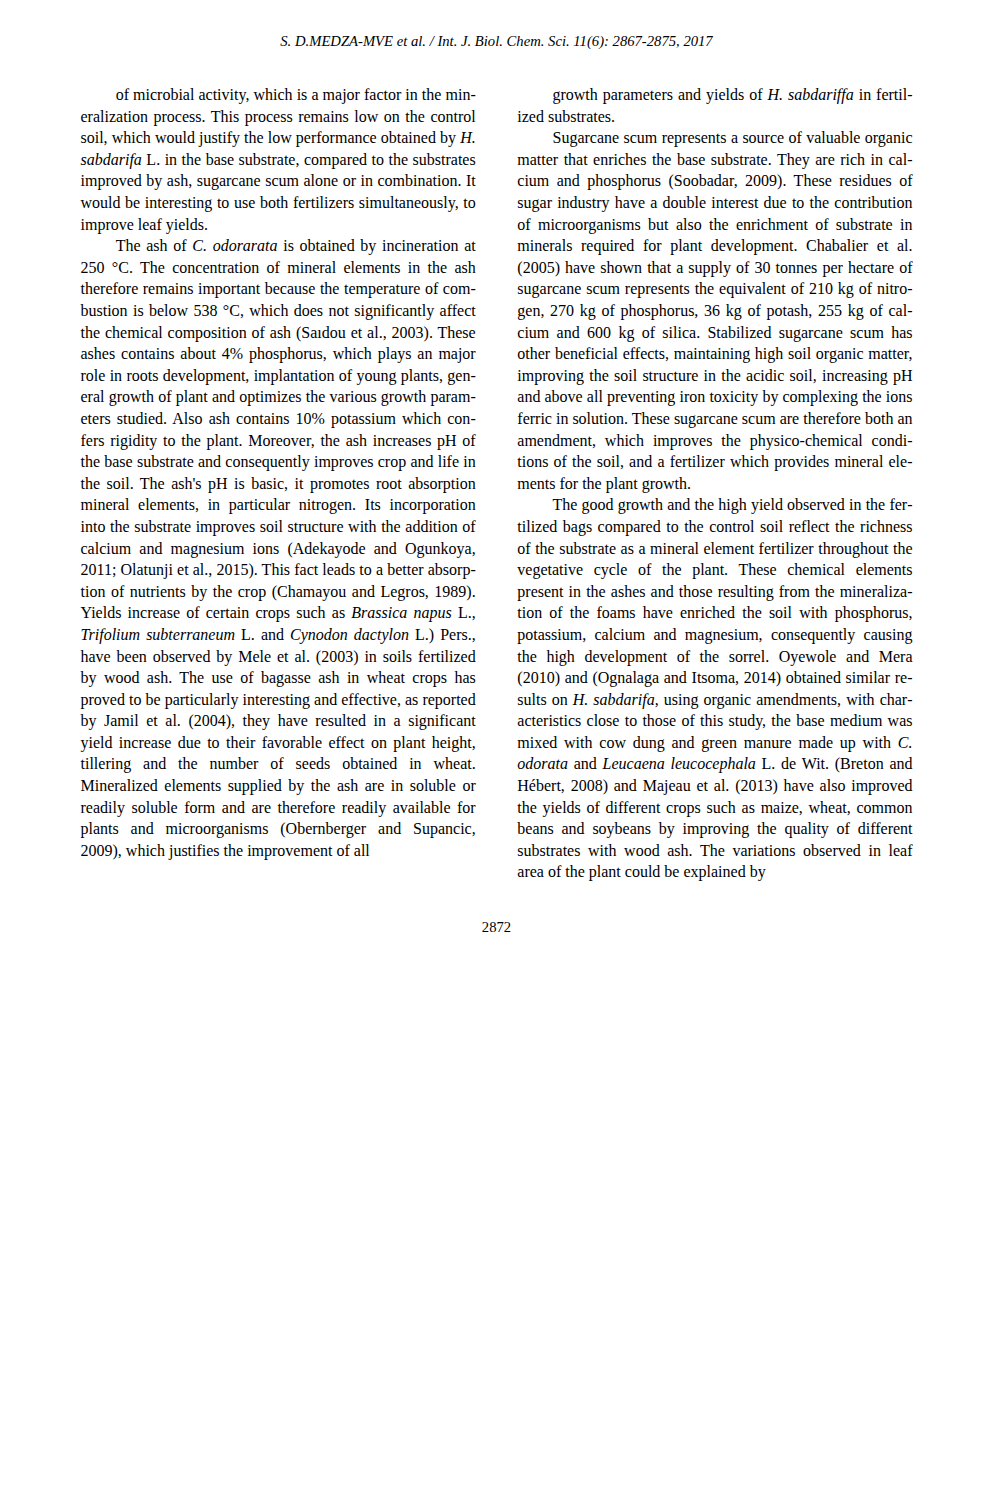S. D.MEDZA-MVE et al. / Int. J. Biol. Chem. Sci. 11(6): 2867-2875, 2017
of microbial activity, which is a major factor in the mineralization process. This process remains low on the control soil, which would justify the low performance obtained by H. sabdarifa L. in the base substrate, compared to the substrates improved by ash, sugarcane scum alone or in combination. It would be interesting to use both fertilizers simultaneously, to improve leaf yields.
The ash of C. odorarata is obtained by incineration at 250 °C. The concentration of mineral elements in the ash therefore remains important because the temperature of combustion is below 538 °C, which does not significantly affect the chemical composition of ash (Saıdou et al., 2003). These ashes contains about 4% phosphorus, which plays an major role in roots development, implantation of young plants, general growth of plant and optimizes the various growth parameters studied. Also ash contains 10% potassium which confers rigidity to the plant. Moreover, the ash increases pH of the base substrate and consequently improves crop and life in the soil. The ash's pH is basic, it promotes root absorption mineral elements, in particular nitrogen. Its incorporation into the substrate improves soil structure with the addition of calcium and magnesium ions (Adekayode and Ogunkoya, 2011; Olatunji et al., 2015). This fact leads to a better absorption of nutrients by the crop (Chamayou and Legros, 1989). Yields increase of certain crops such as Brassica napus L., Trifolium subterraneum L. and Cynodon dactylon L.) Pers., have been observed by Mele et al. (2003) in soils fertilized by wood ash. The use of bagasse ash in wheat crops has proved to be particularly interesting and effective, as reported by Jamil et al. (2004), they have resulted in a significant yield increase due to their favorable effect on plant height, tillering and the number of seeds obtained in wheat. Mineralized elements supplied by the ash are in soluble or readily soluble form and are therefore readily available for plants and microorganisms (Obernberger and Supancic, 2009), which justifies the improvement of all
growth parameters and yields of H. sabdariffa in fertilized substrates.
Sugarcane scum represents a source of valuable organic matter that enriches the base substrate. They are rich in calcium and phosphorus (Soobadar, 2009). These residues of sugar industry have a double interest due to the contribution of microorganisms but also the enrichment of substrate in minerals required for plant development. Chabalier et al. (2005) have shown that a supply of 30 tonnes per hectare of sugarcane scum represents the equivalent of 210 kg of nitrogen, 270 kg of phosphorus, 36 kg of potash, 255 kg of calcium and 600 kg of silica. Stabilized sugarcane scum has other beneficial effects, maintaining high soil organic matter, improving the soil structure in the acidic soil, increasing pH and above all preventing iron toxicity by complexing the ions ferric in solution. These sugarcane scum are therefore both an amendment, which improves the physico-chemical conditions of the soil, and a fertilizer which provides mineral elements for the plant growth.
The good growth and the high yield observed in the fertilized bags compared to the control soil reflect the richness of the substrate as a mineral element fertilizer throughout the vegetative cycle of the plant. These chemical elements present in the ashes and those resulting from the mineralization of the foams have enriched the soil with phosphorus, potassium, calcium and magnesium, consequently causing the high development of the sorrel. Oyewole and Mera (2010) and (Ognalaga and Itsoma, 2014) obtained similar results on H. sabdarifa, using organic amendments, with characteristics close to those of this study, the base medium was mixed with cow dung and green manure made up with C. odorata and Leucaena leucocephala L. de Wit. (Breton and Hébert, 2008) and Majeau et al. (2013) have also improved the yields of different crops such as maize, wheat, common beans and soybeans by improving the quality of different substrates with wood ash. The variations observed in leaf area of the plant could be explained by
2872